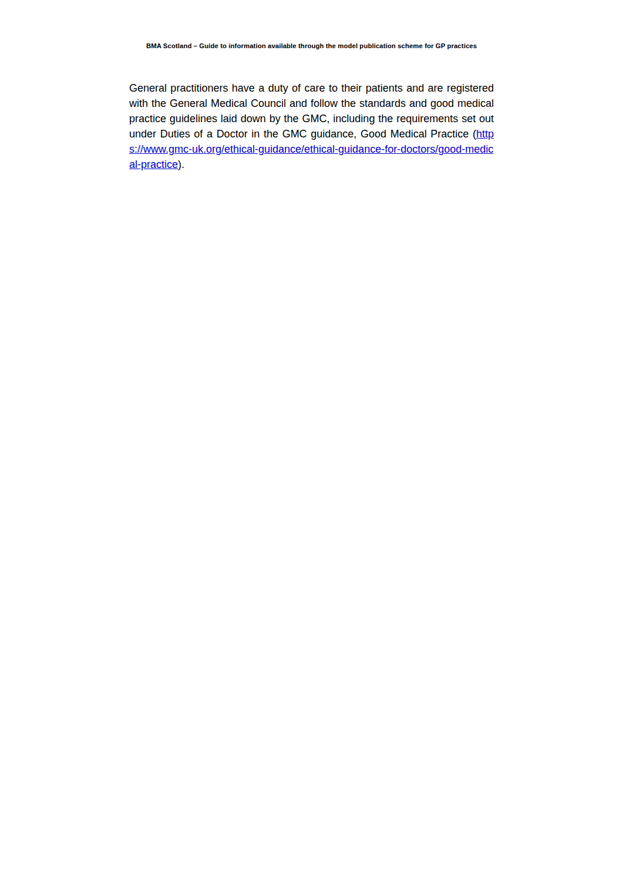BMA Scotland – Guide to information available through the model publication scheme for GP practices
General practitioners have a duty of care to their patients and are registered with the General Medical Council and follow the standards and good medical practice guidelines laid down by the GMC, including the requirements set out under Duties of a Doctor in the GMC guidance, Good Medical Practice (https://www.gmc-uk.org/ethical-guidance/ethical-guidance-for-doctors/good-medical-practice).